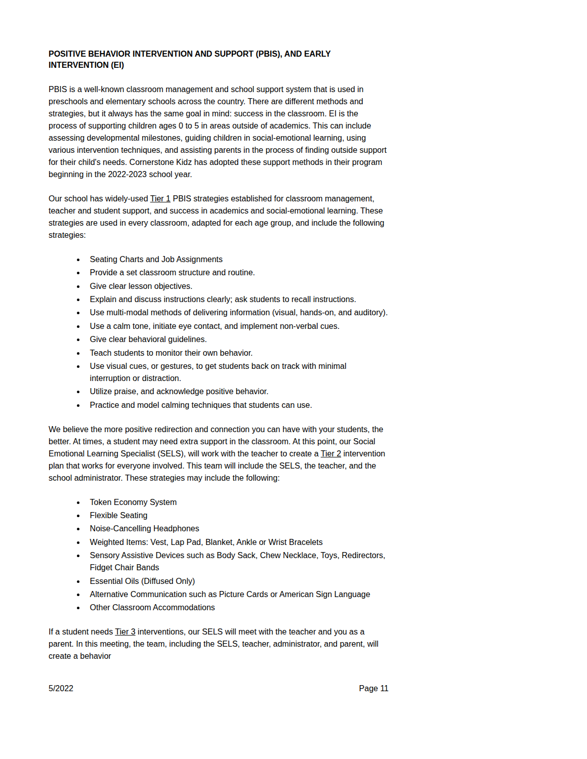Positive Behavior Intervention and Support (PBIS), and Early Intervention (EI)
PBIS is a well-known classroom management and school support system that is used in preschools and elementary schools across the country. There are different methods and strategies, but it always has the same goal in mind: success in the classroom. EI is the process of supporting children ages 0 to 5 in areas outside of academics. This can include assessing developmental milestones, guiding children in social-emotional learning, using various intervention techniques, and assisting parents in the process of finding outside support for their child's needs. Cornerstone Kidz has adopted these support methods in their program beginning in the 2022-2023 school year.
Our school has widely-used Tier 1 PBIS strategies established for classroom management, teacher and student support, and success in academics and social-emotional learning. These strategies are used in every classroom, adapted for each age group, and include the following strategies:
Seating Charts and Job Assignments
Provide a set classroom structure and routine.
Give clear lesson objectives.
Explain and discuss instructions clearly; ask students to recall instructions.
Use multi-modal methods of delivering information (visual, hands-on, and auditory).
Use a calm tone, initiate eye contact, and implement non-verbal cues.
Give clear behavioral guidelines.
Teach students to monitor their own behavior.
Use visual cues, or gestures, to get students back on track with minimal interruption or distraction.
Utilize praise, and acknowledge positive behavior.
Practice and model calming techniques that students can use.
We believe the more positive redirection and connection you can have with your students, the better. At times, a student may need extra support in the classroom. At this point, our Social Emotional Learning Specialist (SELS), will work with the teacher to create a Tier 2 intervention plan that works for everyone involved. This team will include the SELS, the teacher, and the school administrator. These strategies may include the following:
Token Economy System
Flexible Seating
Noise-Cancelling Headphones
Weighted Items: Vest, Lap Pad, Blanket, Ankle or Wrist Bracelets
Sensory Assistive Devices such as Body Sack, Chew Necklace, Toys, Redirectors, Fidget Chair Bands
Essential Oils (Diffused Only)
Alternative Communication such as Picture Cards or American Sign Language
Other Classroom Accommodations
If a student needs Tier 3 interventions, our SELS will meet with the teacher and you as a parent. In this meeting, the team, including the SELS, teacher, administrator, and parent, will create a behavior
5/2022 Page 11